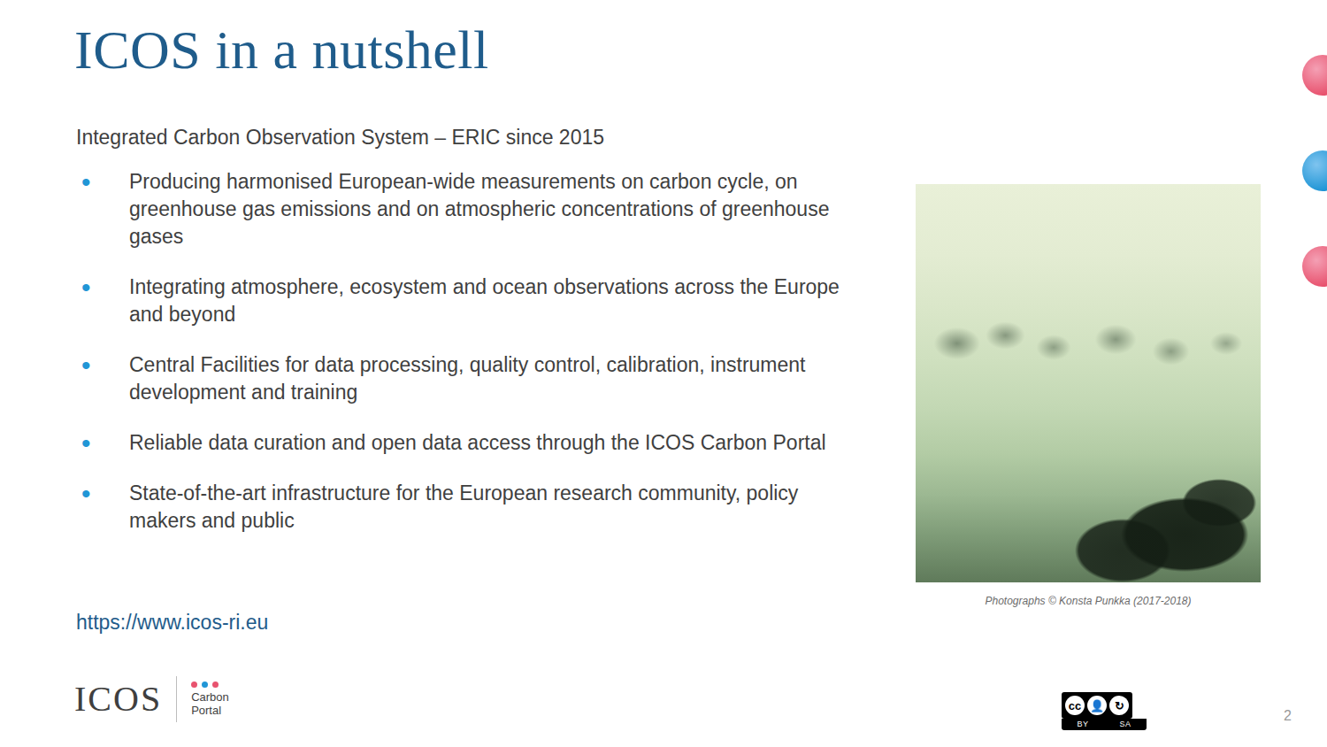ICOS in a nutshell
Integrated Carbon Observation System – ERIC since 2015
Producing harmonised European-wide measurements on carbon cycle, on greenhouse gas emissions and on atmospheric concentrations of greenhouse gases
Integrating atmosphere, ecosystem and ocean observations across the Europe and beyond
Central Facilities for data processing, quality control, calibration, instrument development and training
Reliable data curation and open data access through the ICOS Carbon Portal
State-of-the-art infrastructure for the European research community, policy makers and public
https://www.icos-ri.eu
Photographs © Konsta Punkka (2017-2018)
ICOS
Carbon
Portal
cc
👤
↻
BY SA
2